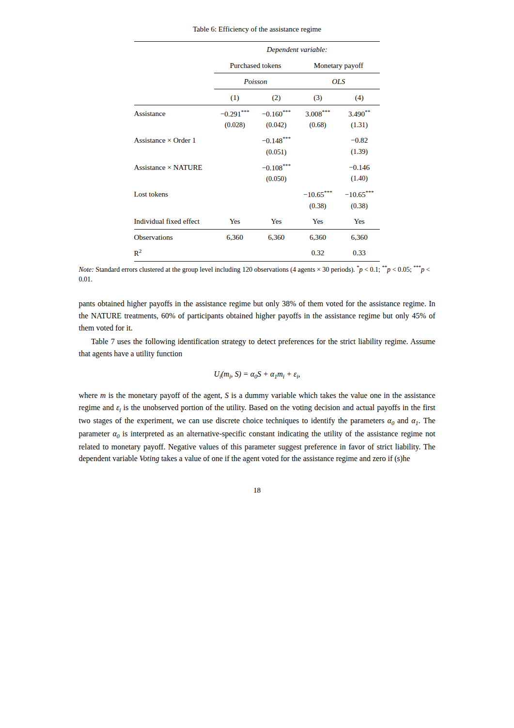Table 6: Efficiency of the assistance regime
| | Dependent variable: |
| | Purchased tokens | Monetary payoff |
| | Poisson | OLS |
| | (1) | (2) | (3) | (4) |
| Assistance | −0.291 *** (0.028) | −0.160 *** (0.042) | 3.008 *** (0.68) | 3.490 ** (1.31) |
| Assistance × Order 1 | | −0.148 *** (0.051) | | −0.82 (1.39) |
| Assistance × NATURE | | −0.108 *** (0.050) | | −0.146 (1.40) |
| Lost tokens | | | −10.65 *** (0.38) | −10.65 *** (0.38) |
| Individual fixed effect | Yes | Yes | Yes | Yes |
| Observations | 6,360 | 6,360 | 6,360 | 6,360 |
| R 2 | | | 0.32 | 0.33 |
Note: Standard errors clustered at the group level including 120 observations (4 agents × 30 periods). *p < 0.1; **p < 0.05; ***p < 0.01.
pants obtained higher payoffs in the assistance regime but only 38% of them voted for the assistance regime. In the NATURE treatments, 60% of participants obtained higher payoffs in the assistance regime but only 45% of them voted for it.
Table 7 uses the following identification strategy to detect preferences for the strict liability regime. Assume that agents have a utility function
Ui(mi, S) = α0S + α1mi + εi,
where m is the monetary payoff of the agent, S is a dummy variable which takes the value one in the assistance regime and εi is the unobserved portion of the utility. Based on the voting decision and actual payoffs in the first two stages of the experiment, we can use discrete choice techniques to identify the parameters α0 and α1. The parameter α0 is interpreted as an alternative-specific constant indicating the utility of the assistance regime not related to monetary payoff. Negative values of this parameter suggest preference in favor of strict liability. The dependent variable Voting takes a value of one if the agent voted for the assistance regime and zero if (s)he
18